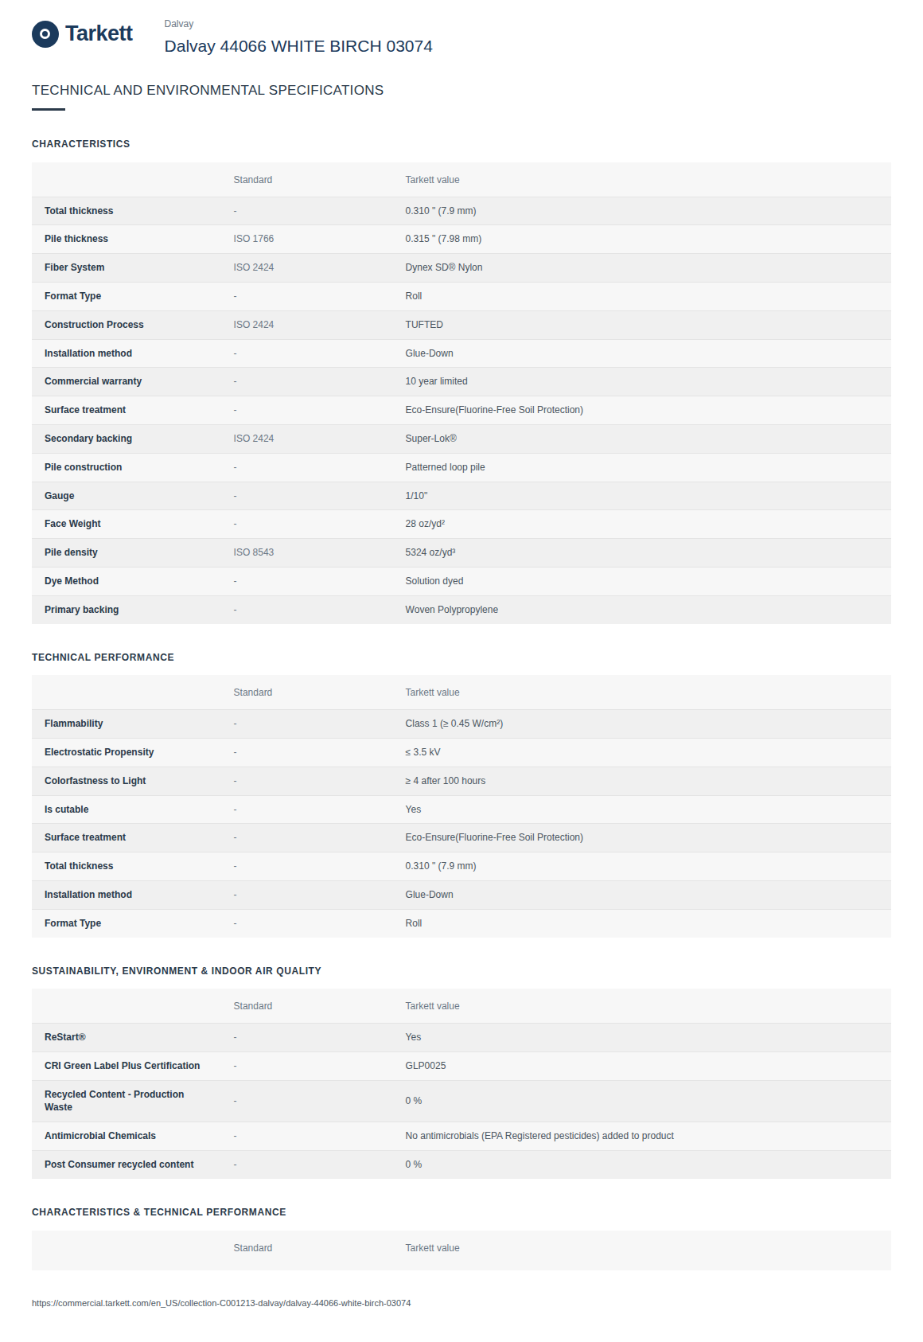Tarkett
Dalvay
Dalvay 44066 WHITE BIRCH 03074
TECHNICAL AND ENVIRONMENTAL SPECIFICATIONS
CHARACTERISTICS
| | Standard | Tarkett value |
| --- | --- | --- |
| Total thickness | - | 0.310 " (7.9 mm) |
| Pile thickness | ISO 1766 | 0.315 " (7.98 mm) |
| Fiber System | ISO 2424 | Dynex SD® Nylon |
| Format Type | - | Roll |
| Construction Process | ISO 2424 | TUFTED |
| Installation method | - | Glue-Down |
| Commercial warranty | - | 10 year limited |
| Surface treatment | - | Eco-Ensure(Fluorine-Free Soil Protection) |
| Secondary backing | ISO 2424 | Super-Lok® |
| Pile construction | - | Patterned loop pile |
| Gauge | - | 1/10" |
| Face Weight | - | 28 oz/yd² |
| Pile density | ISO 8543 | 5324 oz/yd³ |
| Dye Method | - | Solution dyed |
| Primary backing | - | Woven Polypropylene |
TECHNICAL PERFORMANCE
| | Standard | Tarkett value |
| --- | --- | --- |
| Flammability | - | Class 1 (≥ 0.45 W/cm²) |
| Electrostatic Propensity | - | ≤ 3.5 kV |
| Colorfastness to Light | - | ≥ 4 after 100 hours |
| Is cutable | - | Yes |
| Surface treatment | - | Eco-Ensure(Fluorine-Free Soil Protection) |
| Total thickness | - | 0.310 " (7.9 mm) |
| Installation method | - | Glue-Down |
| Format Type | - | Roll |
SUSTAINABILITY, ENVIRONMENT & INDOOR AIR QUALITY
| | Standard | Tarkett value |
| --- | --- | --- |
| ReStart® | - | Yes |
| CRI Green Label Plus Certification | - | GLP0025 |
| Recycled Content - Production Waste | - | 0 % |
| Antimicrobial Chemicals | - | No antimicrobials (EPA Registered pesticides) added to product |
| Post Consumer recycled content | - | 0 % |
CHARACTERISTICS & TECHNICAL PERFORMANCE
| | Standard | Tarkett value |
| --- | --- | --- |
https://commercial.tarkett.com/en_US/collection-C001213-dalvay/dalvay-44066-white-birch-03074